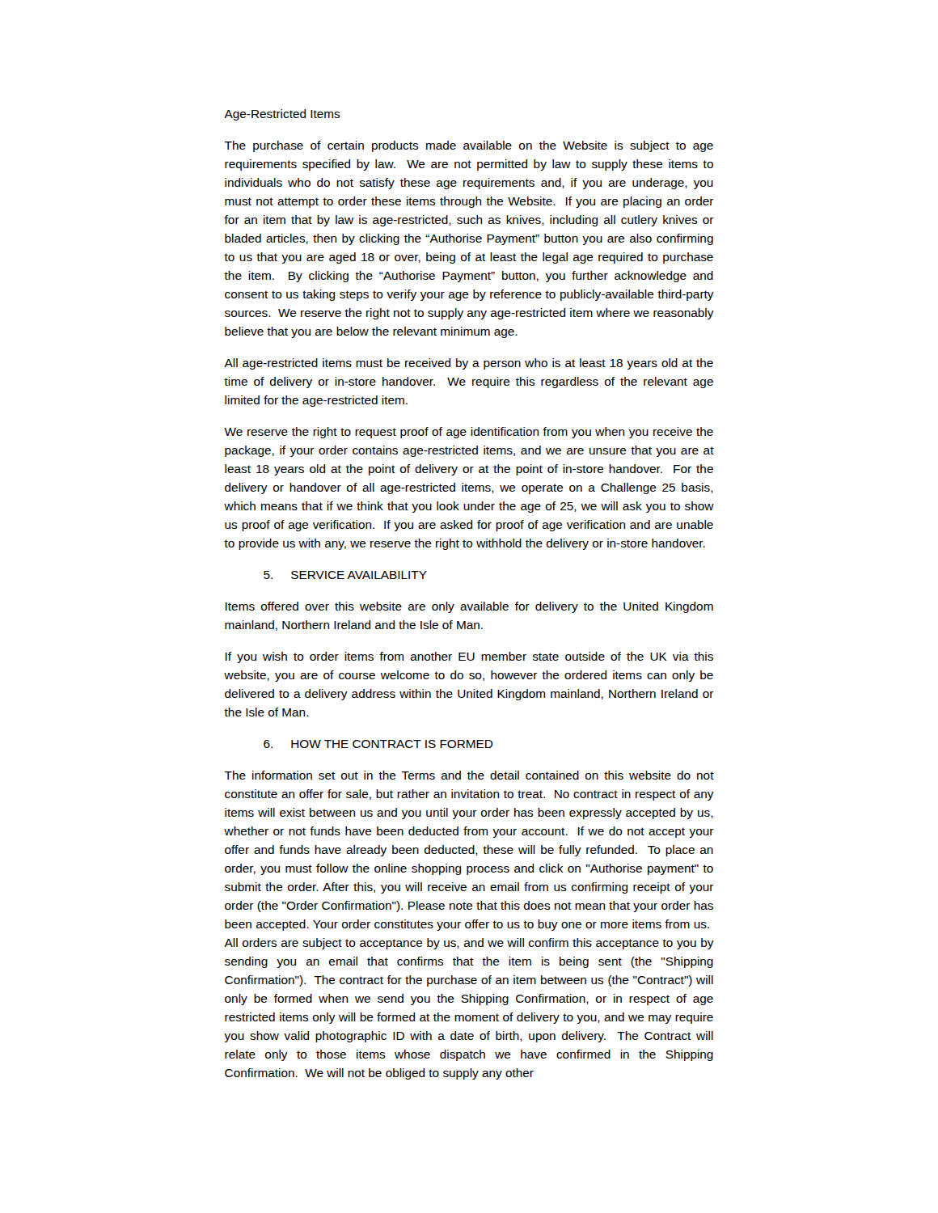Age-Restricted Items
The purchase of certain products made available on the Website is subject to age requirements specified by law. We are not permitted by law to supply these items to individuals who do not satisfy these age requirements and, if you are underage, you must not attempt to order these items through the Website. If you are placing an order for an item that by law is age-restricted, such as knives, including all cutlery knives or bladed articles, then by clicking the “Authorise Payment” button you are also confirming to us that you are aged 18 or over, being of at least the legal age required to purchase the item. By clicking the “Authorise Payment” button, you further acknowledge and consent to us taking steps to verify your age by reference to publicly-available third-party sources. We reserve the right not to supply any age-restricted item where we reasonably believe that you are below the relevant minimum age.
All age-restricted items must be received by a person who is at least 18 years old at the time of delivery or in-store handover. We require this regardless of the relevant age limited for the age-restricted item.
We reserve the right to request proof of age identification from you when you receive the package, if your order contains age-restricted items, and we are unsure that you are at least 18 years old at the point of delivery or at the point of in-store handover. For the delivery or handover of all age-restricted items, we operate on a Challenge 25 basis, which means that if we think that you look under the age of 25, we will ask you to show us proof of age verification. If you are asked for proof of age verification and are unable to provide us with any, we reserve the right to withhold the delivery or in-store handover.
5. SERVICE AVAILABILITY
Items offered over this website are only available for delivery to the United Kingdom mainland, Northern Ireland and the Isle of Man.
If you wish to order items from another EU member state outside of the UK via this website, you are of course welcome to do so, however the ordered items can only be delivered to a delivery address within the United Kingdom mainland, Northern Ireland or the Isle of Man.
6. HOW THE CONTRACT IS FORMED
The information set out in the Terms and the detail contained on this website do not constitute an offer for sale, but rather an invitation to treat. No contract in respect of any items will exist between us and you until your order has been expressly accepted by us, whether or not funds have been deducted from your account. If we do not accept your offer and funds have already been deducted, these will be fully refunded. To place an order, you must follow the online shopping process and click on "Authorise payment" to submit the order. After this, you will receive an email from us confirming receipt of your order (the "Order Confirmation"). Please note that this does not mean that your order has been accepted. Your order constitutes your offer to us to buy one or more items from us. All orders are subject to acceptance by us, and we will confirm this acceptance to you by sending you an email that confirms that the item is being sent (the "Shipping Confirmation"). The contract for the purchase of an item between us (the "Contract") will only be formed when we send you the Shipping Confirmation, or in respect of age restricted items only will be formed at the moment of delivery to you, and we may require you show valid photographic ID with a date of birth, upon delivery. The Contract will relate only to those items whose dispatch we have confirmed in the Shipping Confirmation. We will not be obliged to supply any other